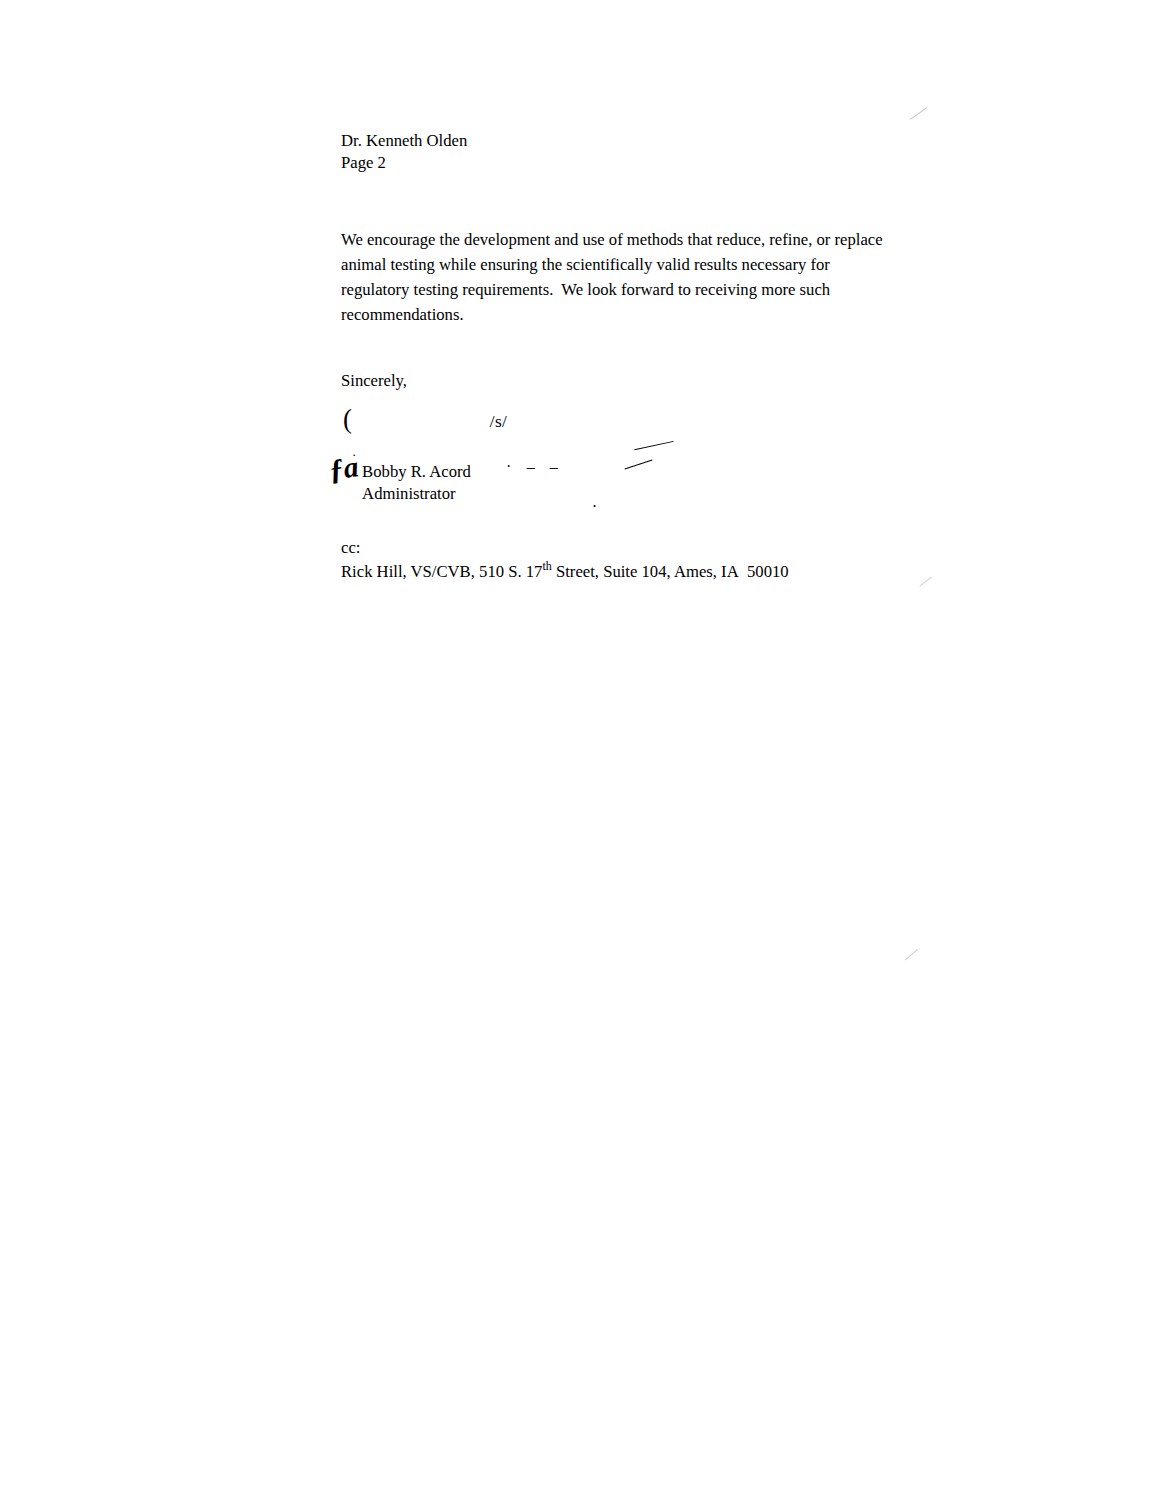Dr. Kenneth Olden
Page 2
We encourage the development and use of methods that reduce, refine, or replace animal testing while ensuring the scientifically valid results necessary for regulatory testing requirements. We look forward to receiving more such recommendations.
Sincerely,
( . /s/ ƒa · – – Bobby R. Acord Administrator .
cc:
Rick Hill, VS/CVB, 510 S. 17th Street, Suite 104, Ames, IA 50010